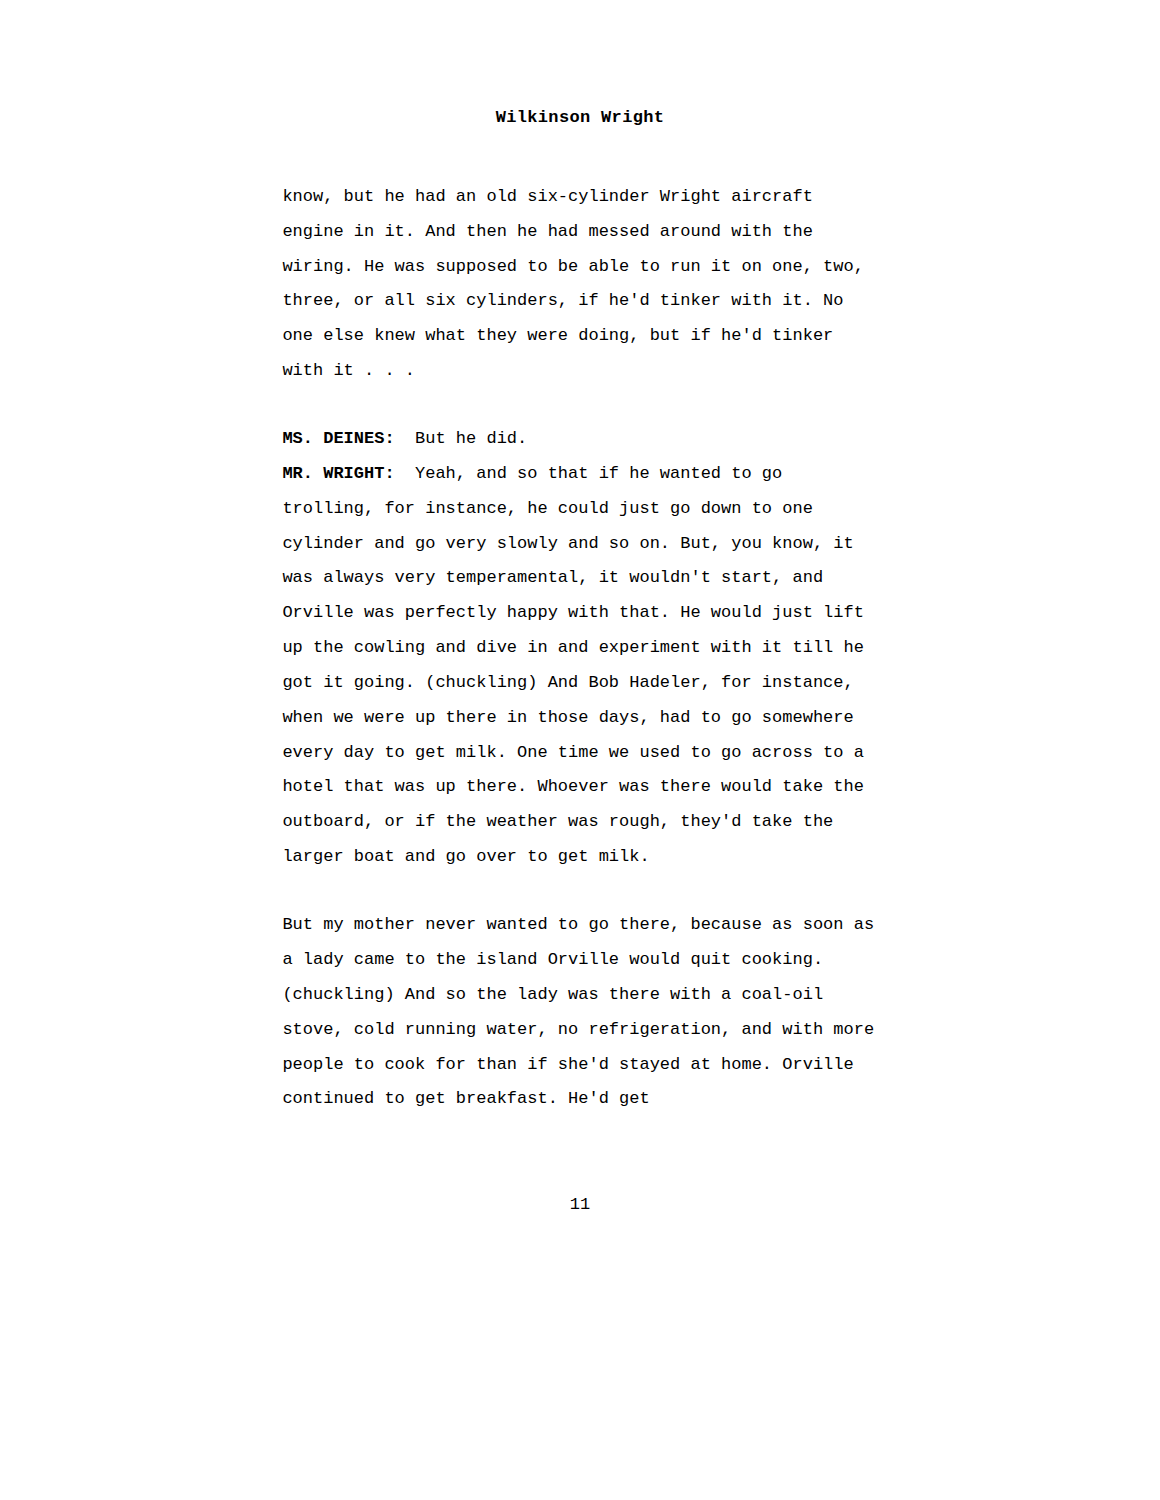Wilkinson Wright
know, but he had an old six-cylinder Wright aircraft engine in it. And then he had messed around with the wiring. He was supposed to be able to run it on one, two, three, or all six cylinders, if he'd tinker with it. No one else knew what they were doing, but if he'd tinker with it . . .
MS. DEINES: But he did.
MR. WRIGHT: Yeah, and so that if he wanted to go trolling, for instance, he could just go down to one cylinder and go very slowly and so on. But, you know, it was always very temperamental, it wouldn't start, and Orville was perfectly happy with that. He would just lift up the cowling and dive in and experiment with it till he got it going. (chuckling) And Bob Hadeler, for instance, when we were up there in those days, had to go somewhere every day to get milk. One time we used to go across to a hotel that was up there. Whoever was there would take the outboard, or if the weather was rough, they'd take the larger boat and go over to get milk.
But my mother never wanted to go there, because as soon as a lady came to the island Orville would quit cooking. (chuckling) And so the lady was there with a coal-oil stove, cold running water, no refrigeration, and with more people to cook for than if she'd stayed at home. Orville continued to get breakfast. He'd get
11